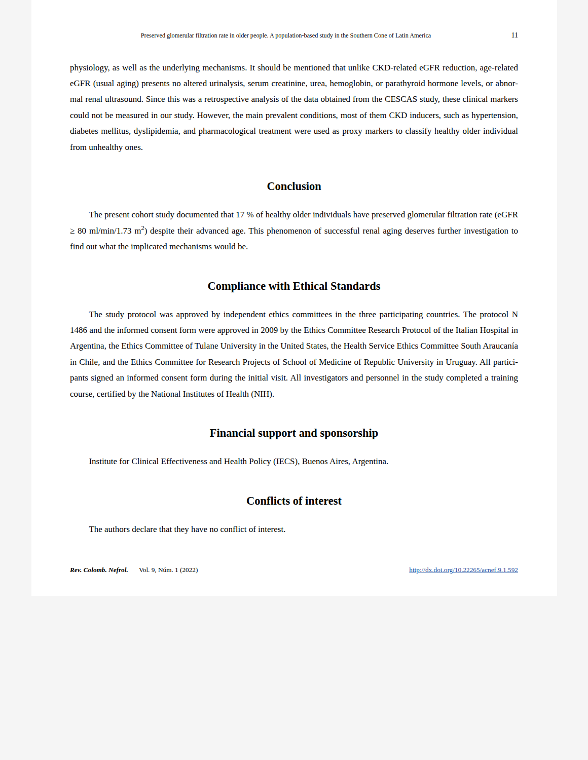Preserved glomerular filtration rate in older people. A population-based study in the Southern Cone of Latin America 11
physiology, as well as the underlying mechanisms. It should be mentioned that unlike CKD-related eGFR reduction, age-related eGFR (usual aging) presents no altered urinalysis, serum creatinine, urea, hemoglobin, or parathyroid hormone levels, or abnormal renal ultrasound. Since this was a retrospective analysis of the data obtained from the CESCAS study, these clinical markers could not be measured in our study. However, the main prevalent conditions, most of them CKD inducers, such as hypertension, diabetes mellitus, dyslipidemia, and pharmacological treatment were used as proxy markers to classify healthy older individual from unhealthy ones.
Conclusion
The present cohort study documented that 17 % of healthy older individuals have preserved glomerular filtration rate (eGFR ≥ 80 ml/min/1.73 m2) despite their advanced age. This phenomenon of successful renal aging deserves further investigation to find out what the implicated mechanisms would be.
Compliance with Ethical Standards
The study protocol was approved by independent ethics committees in the three participating countries. The protocol N 1486 and the informed consent form were approved in 2009 by the Ethics Committee Research Protocol of the Italian Hospital in Argentina, the Ethics Committee of Tulane University in the United States, the Health Service Ethics Committee South Araucanía in Chile, and the Ethics Committee for Research Projects of School of Medicine of Republic University in Uruguay. All participants signed an informed consent form during the initial visit. All investigators and personnel in the study completed a training course, certified by the National Institutes of Health (NIH).
Financial support and sponsorship
Institute for Clinical Effectiveness and Health Policy (IECS), Buenos Aires, Argentina.
Conflicts of interest
The authors declare that they have no conflict of interest.
Rev. Colomb. Nefrol. Vol. 9, Núm. 1 (2022) http://dx.doi.org/10.22265/acnef.9.1.592